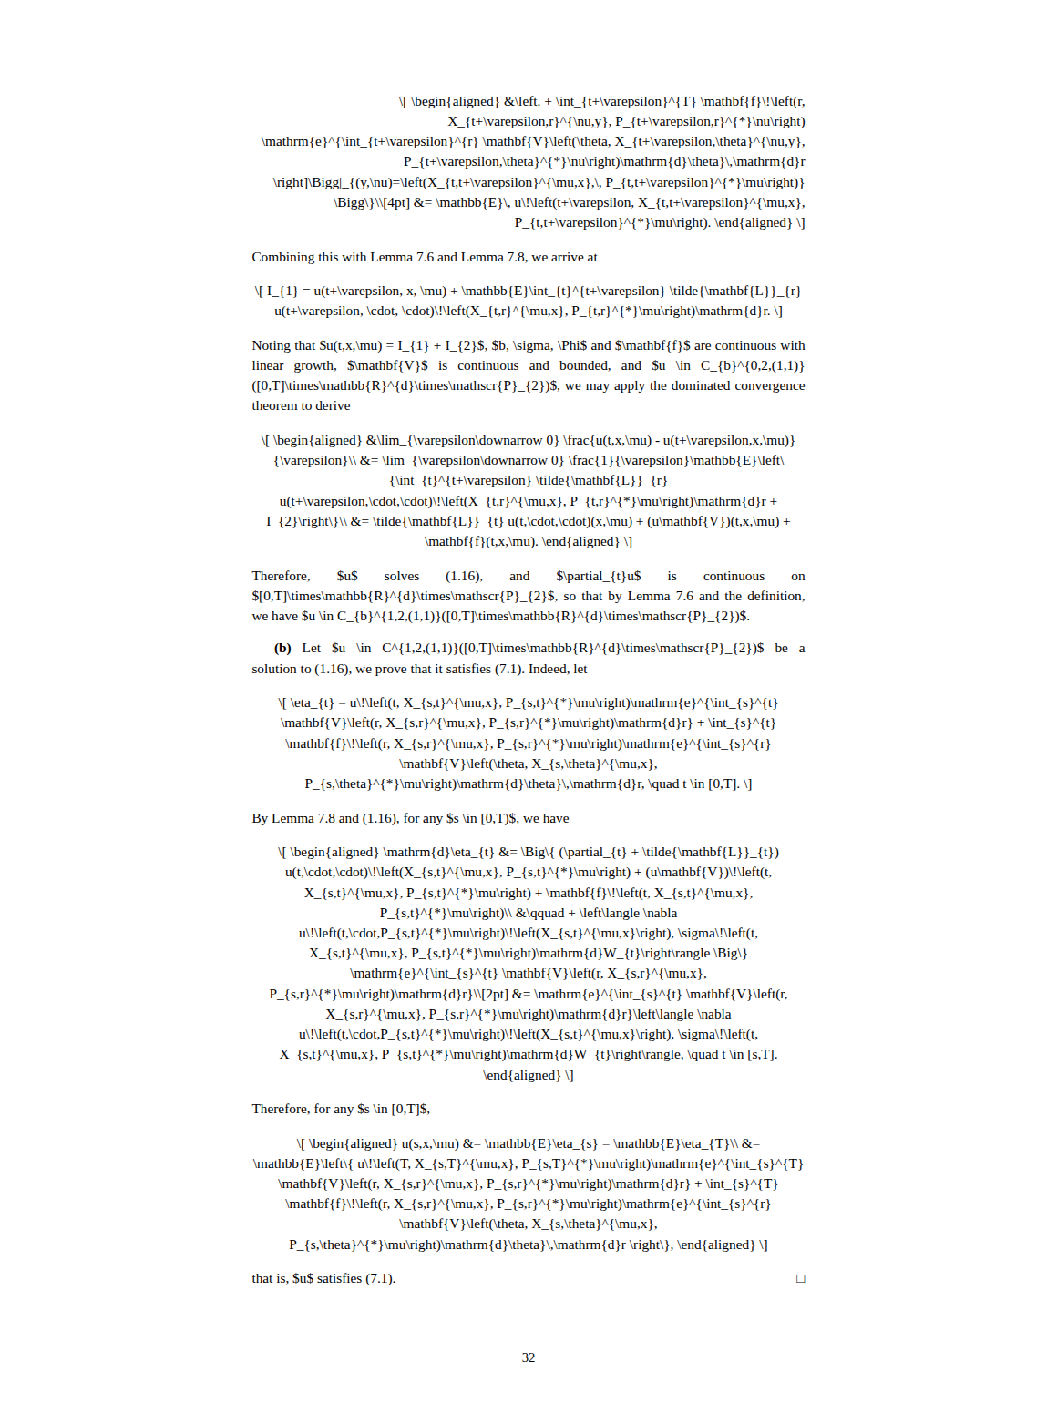\[ \begin{aligned} &\left. + \int_{t+\varepsilon}^{T} \mathbf{f}\!\left(r, X_{t+\varepsilon,r}^{\nu,y}, P_{t+\varepsilon,r}^{*}\nu\right) \mathrm{e}^{\int_{t+\varepsilon}^{r} \mathbf{V}\left(\theta, X_{t+\varepsilon,\theta}^{\nu,y}, P_{t+\varepsilon,\theta}^{*}\nu\right)\mathrm{d}\theta}\,\mathrm{d}r \right]\Bigg|_{(y,\nu)=\left(X_{t,t+\varepsilon}^{\mu,x},\, P_{t,t+\varepsilon}^{*}\mu\right)} \Bigg\}\\[4pt] &= \mathbb{E}\, u\!\left(t+\varepsilon, X_{t,t+\varepsilon}^{\mu,x}, P_{t,t+\varepsilon}^{*}\mu\right). \end{aligned} \]
Combining this with Lemma 7.6 and Lemma 7.8, we arrive at
\[ I_{1} = u(t+\varepsilon, x, \mu) + \mathbb{E}\int_{t}^{t+\varepsilon} \tilde{\mathbf{L}}_{r} u(t+\varepsilon, \cdot, \cdot)\!\left(X_{t,r}^{\mu,x}, P_{t,r}^{*}\mu\right)\mathrm{d}r. \]
Noting that $u(t,x,\mu) = I_{1} + I_{2}$, $b, \sigma, \Phi$ and $\mathbf{f}$ are continuous with linear growth, $\mathbf{V}$ is continuous and bounded, and $u \in C_{b}^{0,2,(1,1)}([0,T]\times\mathbb{R}^{d}\times\mathscr{P}_{2})$, we may apply the dominated convergence theorem to derive
\[ \begin{aligned} &\lim_{\varepsilon\downarrow 0} \frac{u(t,x,\mu) - u(t+\varepsilon,x,\mu)}{\varepsilon}\\ &= \lim_{\varepsilon\downarrow 0} \frac{1}{\varepsilon}\mathbb{E}\left\{\int_{t}^{t+\varepsilon} \tilde{\mathbf{L}}_{r} u(t+\varepsilon,\cdot,\cdot)\!\left(X_{t,r}^{\mu,x}, P_{t,r}^{*}\mu\right)\mathrm{d}r + I_{2}\right\}\\ &= \tilde{\mathbf{L}}_{t} u(t,\cdot,\cdot)(x,\mu) + (u\mathbf{V})(t,x,\mu) + \mathbf{f}(t,x,\mu). \end{aligned} \]
Therefore, $u$ solves (1.16), and $\partial_{t}u$ is continuous on $[0,T]\times\mathbb{R}^{d}\times\mathscr{P}_{2}$, so that by Lemma 7.6 and the definition, we have $u \in C_{b}^{1,2,(1,1)}([0,T]\times\mathbb{R}^{d}\times\mathscr{P}_{2})$.
(b) Let $u \in C^{1,2,(1,1)}([0,T]\times\mathbb{R}^{d}\times\mathscr{P}_{2})$ be a solution to (1.16), we prove that it satisfies (7.1). Indeed, let
\[ \eta_{t} = u\!\left(t, X_{s,t}^{\mu,x}, P_{s,t}^{*}\mu\right)\mathrm{e}^{\int_{s}^{t} \mathbf{V}\left(r, X_{s,r}^{\mu,x}, P_{s,r}^{*}\mu\right)\mathrm{d}r} + \int_{s}^{t} \mathbf{f}\!\left(r, X_{s,r}^{\mu,x}, P_{s,r}^{*}\mu\right)\mathrm{e}^{\int_{s}^{r} \mathbf{V}\left(\theta, X_{s,\theta}^{\mu,x}, P_{s,\theta}^{*}\mu\right)\mathrm{d}\theta}\,\mathrm{d}r, \quad t \in [0,T]. \]
By Lemma 7.8 and (1.16), for any $s \in [0,T)$, we have
\[ \begin{aligned} \mathrm{d}\eta_{t} &= \Big\{ (\partial_{t} + \tilde{\mathbf{L}}_{t}) u(t,\cdot,\cdot)\!\left(X_{s,t}^{\mu,x}, P_{s,t}^{*}\mu\right) + (u\mathbf{V})\!\left(t, X_{s,t}^{\mu,x}, P_{s,t}^{*}\mu\right) + \mathbf{f}\!\left(t, X_{s,t}^{\mu,x}, P_{s,t}^{*}\mu\right)\\ &\qquad + \left\langle \nabla u\!\left(t,\cdot,P_{s,t}^{*}\mu\right)\!\left(X_{s,t}^{\mu,x}\right), \sigma\!\left(t, X_{s,t}^{\mu,x}, P_{s,t}^{*}\mu\right)\mathrm{d}W_{t}\right\rangle \Big\} \mathrm{e}^{\int_{s}^{t} \mathbf{V}\left(r, X_{s,r}^{\mu,x}, P_{s,r}^{*}\mu\right)\mathrm{d}r}\\[2pt] &= \mathrm{e}^{\int_{s}^{t} \mathbf{V}\left(r, X_{s,r}^{\mu,x}, P_{s,r}^{*}\mu\right)\mathrm{d}r}\left\langle \nabla u\!\left(t,\cdot,P_{s,t}^{*}\mu\right)\!\left(X_{s,t}^{\mu,x}\right), \sigma\!\left(t, X_{s,t}^{\mu,x}, P_{s,t}^{*}\mu\right)\mathrm{d}W_{t}\right\rangle, \quad t \in [s,T]. \end{aligned} \]
Therefore, for any $s \in [0,T]$,
\[ \begin{aligned} u(s,x,\mu) &= \mathbb{E}\eta_{s} = \mathbb{E}\eta_{T}\\ &= \mathbb{E}\left\{ u\!\left(T, X_{s,T}^{\mu,x}, P_{s,T}^{*}\mu\right)\mathrm{e}^{\int_{s}^{T} \mathbf{V}\left(r, X_{s,r}^{\mu,x}, P_{s,r}^{*}\mu\right)\mathrm{d}r} + \int_{s}^{T} \mathbf{f}\!\left(r, X_{s,r}^{\mu,x}, P_{s,r}^{*}\mu\right)\mathrm{e}^{\int_{s}^{r} \mathbf{V}\left(\theta, X_{s,\theta}^{\mu,x}, P_{s,\theta}^{*}\mu\right)\mathrm{d}\theta}\,\mathrm{d}r \right\}, \end{aligned} \]
that is, $u$ satisfies (7.1).
□
32